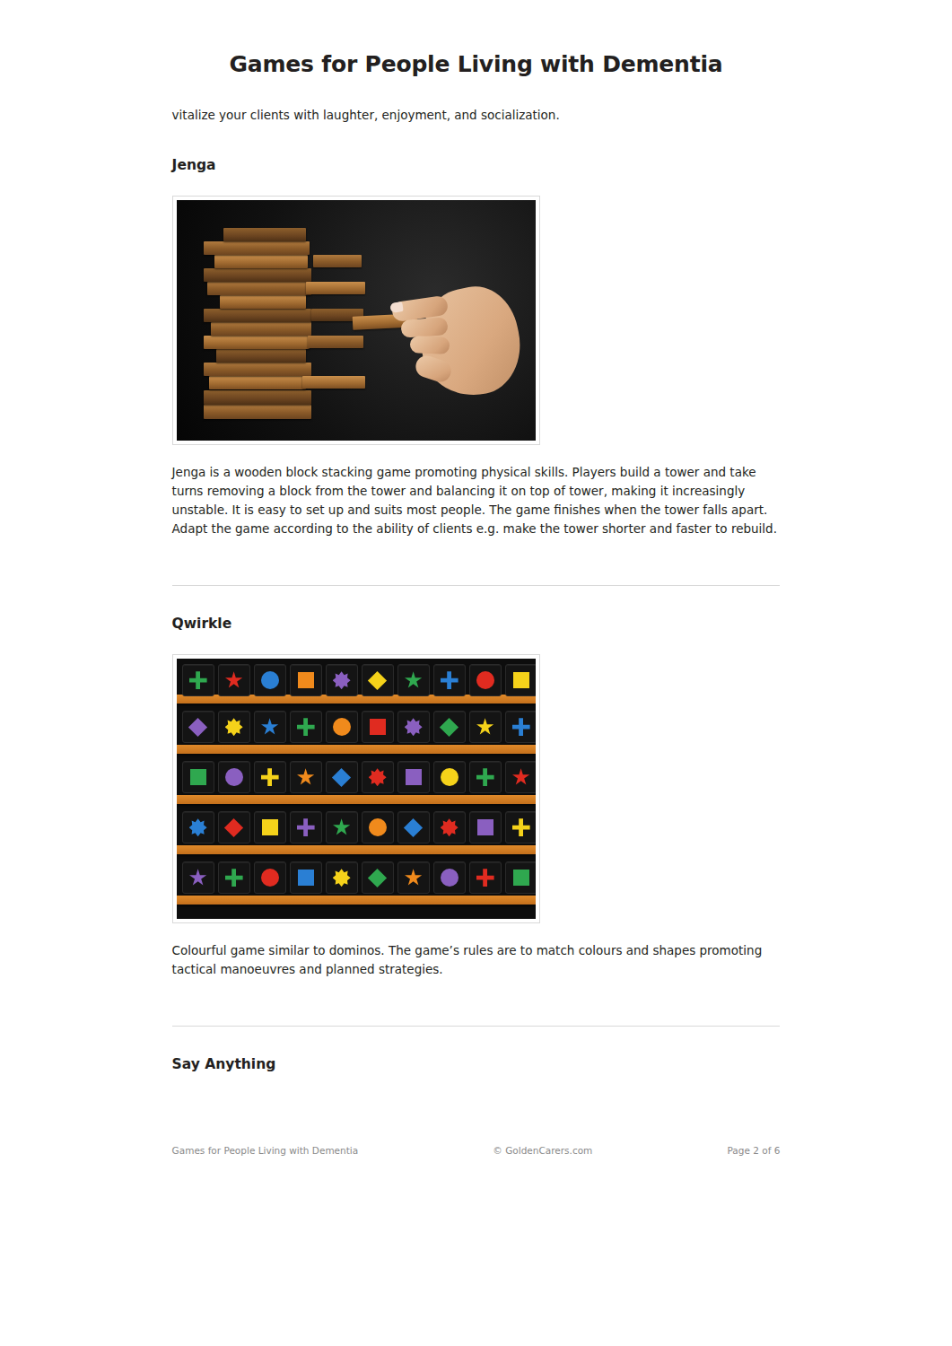Games for People Living with Dementia
vitalize your clients with laughter, enjoyment, and socialization.
Jenga
Jenga is a wooden block stacking game promoting physical skills. Players build a tower and take turns removing a block from the tower and balancing it on top of tower, making it increasingly unstable. It is easy to set up and suits most people. The game finishes when the tower falls apart. Adapt the game according to the ability of clients e.g. make the tower shorter and faster to rebuild.
Qwirkle
Colourful game similar to dominos. The game’s rules are to match colours and shapes promoting tactical manoeuvres and planned strategies.
Say Anything
Games for People Living with Dementia
© GoldenCarers.com
Page 2 of 6